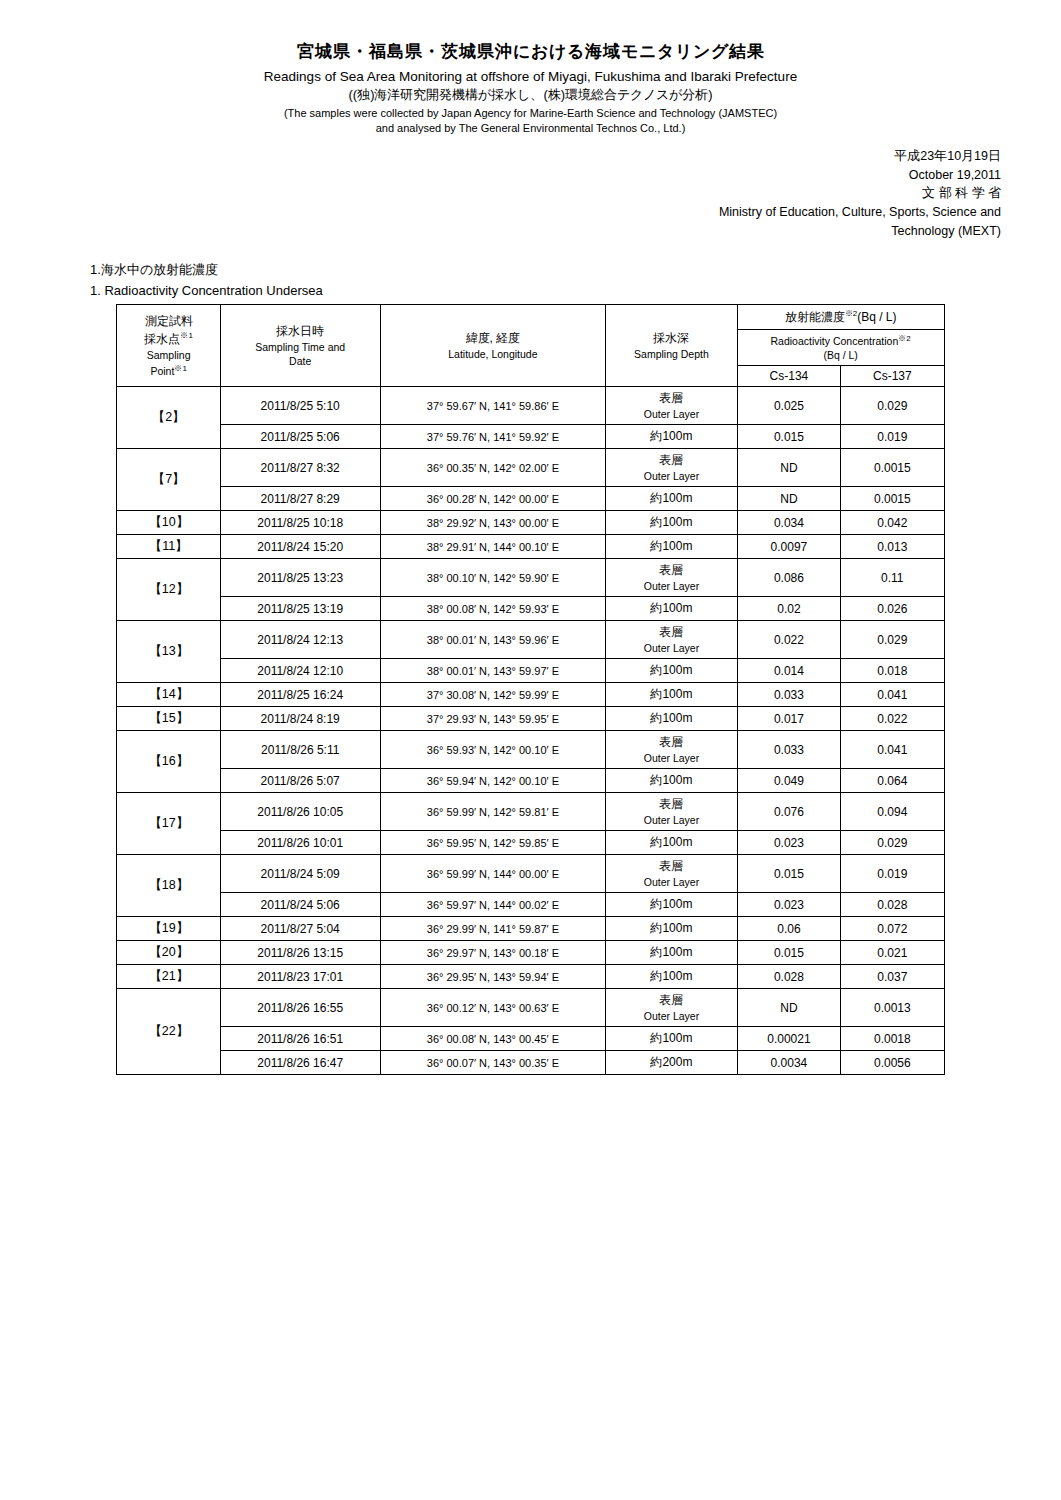宮城県・福島県・茨城県沖における海域モニタリング結果
Readings of Sea Area Monitoring at offshore of Miyagi, Fukushima and Ibaraki Prefecture
((独)海洋研究開発機構が採水し、(株)環境総合テクノスが分析)
(The samples were collected by Japan Agency for Marine-Earth Science and Technology (JAMSTEC)
and analysed by The General Environmental Technos Co., Ltd.)
平成23年10月19日
October 19,2011
文 部 科 学 省
Ministry of Education, Culture, Sports, Science and
Technology (MEXT)
1.海水中の放射能濃度
1. Radioactivity Concentration Undersea
| 測定試料 採水点 ※1 Sampling Point ※1 | 採水日時 Sampling Time and Date | 緯度, 経度 Latitude, Longitude | 採水深 Sampling Depth | 放射能濃度 ※2 (Bq / L) |
| --- | --- | --- | --- | --- |
| Radioactivity Concentration ※2 (Bq / L) |
| Cs-134 | Cs-137 |
| 【2】 | 2011/8/25 5:10 | 37° 59.67′ N, 141° 59.86′ E | 表層 Outer Layer | 0.025 | 0.029 |
| 2011/8/25 5:06 | 37° 59.76′ N, 141° 59.92′ E | 約100m | 0.015 | 0.019 |
| 【7】 | 2011/8/27 8:32 | 36° 00.35′ N, 142° 02.00′ E | 表層 Outer Layer | ND | 0.0015 |
| 2011/8/27 8:29 | 36° 00.28′ N, 142° 00.00′ E | 約100m | ND | 0.0015 |
| 【10】 | 2011/8/25 10:18 | 38° 29.92′ N, 143° 00.00′ E | 約100m | 0.034 | 0.042 |
| 【11】 | 2011/8/24 15:20 | 38° 29.91′ N, 144° 00.10′ E | 約100m | 0.0097 | 0.013 |
| 【12】 | 2011/8/25 13:23 | 38° 00.10′ N, 142° 59.90′ E | 表層 Outer Layer | 0.086 | 0.11 |
| 2011/8/25 13:19 | 38° 00.08′ N, 142° 59.93′ E | 約100m | 0.02 | 0.026 |
| 【13】 | 2011/8/24 12:13 | 38° 00.01′ N, 143° 59.96′ E | 表層 Outer Layer | 0.022 | 0.029 |
| 2011/8/24 12:10 | 38° 00.01′ N, 143° 59.97′ E | 約100m | 0.014 | 0.018 |
| 【14】 | 2011/8/25 16:24 | 37° 30.08′ N, 142° 59.99′ E | 約100m | 0.033 | 0.041 |
| 【15】 | 2011/8/24 8:19 | 37° 29.93′ N, 143° 59.95′ E | 約100m | 0.017 | 0.022 |
| 【16】 | 2011/8/26 5:11 | 36° 59.93′ N, 142° 00.10′ E | 表層 Outer Layer | 0.033 | 0.041 |
| 2011/8/26 5:07 | 36° 59.94′ N, 142° 00.10′ E | 約100m | 0.049 | 0.064 |
| 【17】 | 2011/8/26 10:05 | 36° 59.99′ N, 142° 59.81′ E | 表層 Outer Layer | 0.076 | 0.094 |
| 2011/8/26 10:01 | 36° 59.95′ N, 142° 59.85′ E | 約100m | 0.023 | 0.029 |
| 【18】 | 2011/8/24 5:09 | 36° 59.99′ N, 144° 00.00′ E | 表層 Outer Layer | 0.015 | 0.019 |
| 2011/8/24 5:06 | 36° 59.97′ N, 144° 00.02′ E | 約100m | 0.023 | 0.028 |
| 【19】 | 2011/8/27 5:04 | 36° 29.99′ N, 141° 59.87′ E | 約100m | 0.06 | 0.072 |
| 【20】 | 2011/8/26 13:15 | 36° 29.97′ N, 143° 00.18′ E | 約100m | 0.015 | 0.021 |
| 【21】 | 2011/8/23 17:01 | 36° 29.95′ N, 143° 59.94′ E | 約100m | 0.028 | 0.037 |
| 【22】 | 2011/8/26 16:55 | 36° 00.12′ N, 143° 00.63′ E | 表層 Outer Layer | ND | 0.0013 |
| 2011/8/26 16:51 | 36° 00.08′ N, 143° 00.45′ E | 約100m | 0.00021 | 0.0018 |
| 2011/8/26 16:47 | 36° 00.07′ N, 143° 00.35′ E | 約200m | 0.0034 | 0.0056 |